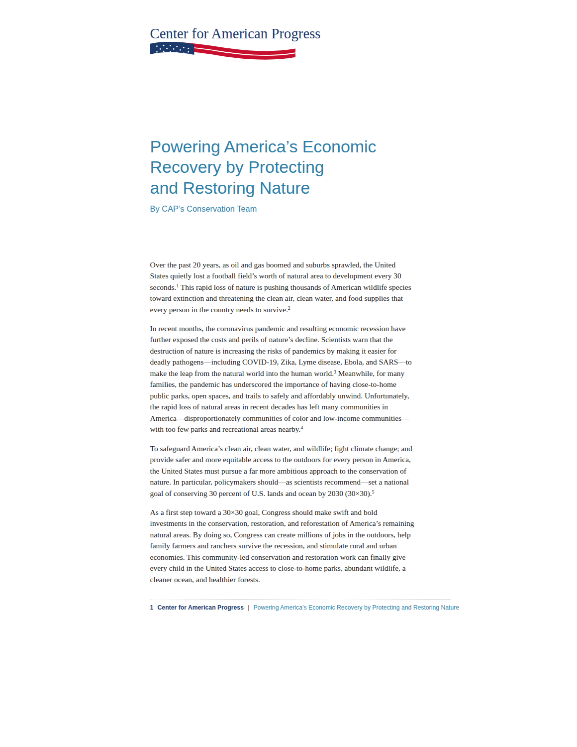Center for American Progress
Powering America’s Economic
Recovery by Protecting
and Restoring Nature
By CAP’s Conservation Team
Over the past 20 years, as oil and gas boomed and suburbs sprawled, the United States quietly lost a football field’s worth of natural area to development every 30 seconds.1 This rapid loss of nature is pushing thousands of American wildlife species toward extinction and threatening the clean air, clean water, and food supplies that every person in the country needs to survive.2
In recent months, the coronavirus pandemic and resulting economic recession have further exposed the costs and perils of nature’s decline. Scientists warn that the destruction of nature is increasing the risks of pandemics by making it easier for deadly pathogens—including COVID-19, Zika, Lyme disease, Ebola, and SARS—to make the leap from the natural world into the human world.3 Meanwhile, for many families, the pandemic has underscored the importance of having close-to-home public parks, open spaces, and trails to safely and affordably unwind. Unfortunately, the rapid loss of natural areas in recent decades has left many communities in America—disproportionately communities of color and low-income communities—with too few parks and recreational areas nearby.4
To safeguard America’s clean air, clean water, and wildlife; fight climate change; and provide safer and more equitable access to the outdoors for every person in America, the United States must pursue a far more ambitious approach to the conservation of nature. In particular, policymakers should—as scientists recommend—set a national goal of conserving 30 percent of U.S. lands and ocean by 2030 (30×30).5
As a first step toward a 30×30 goal, Congress should make swift and bold investments in the conservation, restoration, and reforestation of America’s remaining natural areas. By doing so, Congress can create millions of jobs in the outdoors, help family farmers and ranchers survive the recession, and stimulate rural and urban economies. This community-led conservation and restoration work can finally give every child in the United States access to close-to-home parks, abundant wildlife, a cleaner ocean, and healthier forests.
1 Center for American Progress | Powering America’s Economic Recovery by Protecting and Restoring Nature